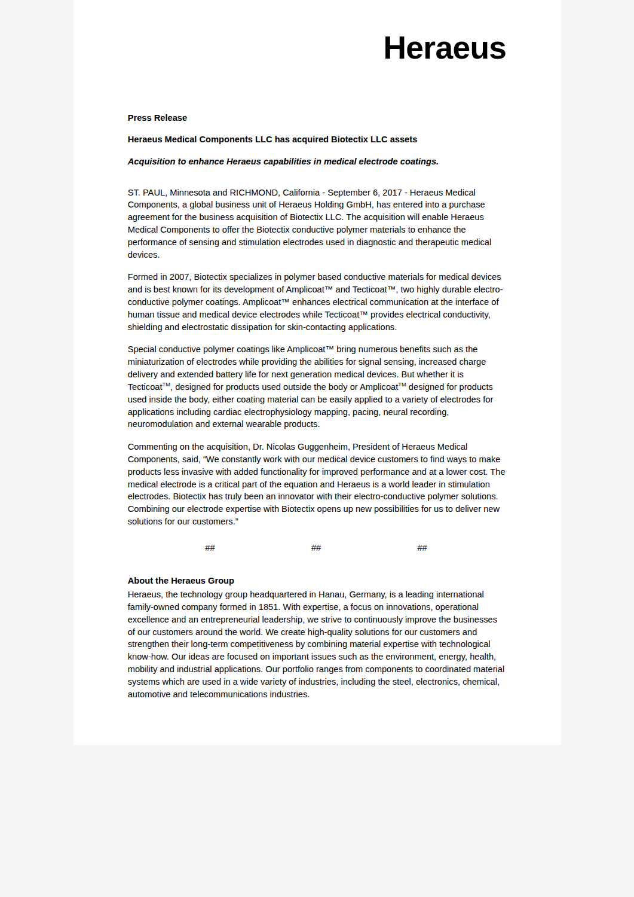Heraeus
Press Release
Heraeus Medical Components LLC has acquired Biotectix LLC assets
Acquisition to enhance Heraeus capabilities in medical electrode coatings.
ST. PAUL, Minnesota and RICHMOND, California - September 6, 2017 - Heraeus Medical Components, a global business unit of Heraeus Holding GmbH, has entered into a purchase agreement for the business acquisition of Biotectix LLC. The acquisition will enable Heraeus Medical Components to offer the Biotectix conductive polymer materials to enhance the performance of sensing and stimulation electrodes used in diagnostic and therapeutic medical devices.
Formed in 2007, Biotectix specializes in polymer based conductive materials for medical devices and is best known for its development of Amplicoat™ and Tecticoat™, two highly durable electro-conductive polymer coatings. Amplicoat™ enhances electrical communication at the interface of human tissue and medical device electrodes while Tecticoat™ provides electrical conductivity, shielding and electrostatic dissipation for skin-contacting applications.
Special conductive polymer coatings like Amplicoat™ bring numerous benefits such as the miniaturization of electrodes while providing the abilities for signal sensing, increased charge delivery and extended battery life for next generation medical devices. But whether it is TecticoatTM, designed for products used outside the body or AmplicoatTM designed for products used inside the body, either coating material can be easily applied to a variety of electrodes for applications including cardiac electrophysiology mapping, pacing, neural recording, neuromodulation and external wearable products.
Commenting on the acquisition, Dr. Nicolas Guggenheim, President of Heraeus Medical Components, said, “We constantly work with our medical device customers to find ways to make products less invasive with added functionality for improved performance and at a lower cost. The medical electrode is a critical part of the equation and Heraeus is a world leader in stimulation electrodes. Biotectix has truly been an innovator with their electro-conductive polymer solutions. Combining our electrode expertise with Biotectix opens up new possibilities for us to deliver new solutions for our customers.”
######
About the Heraeus Group
Heraeus, the technology group headquartered in Hanau, Germany, is a leading international family-owned company formed in 1851. With expertise, a focus on innovations, operational excellence and an entrepreneurial leadership, we strive to continuously improve the businesses of our customers around the world. We create high-quality solutions for our customers and strengthen their long-term competitiveness by combining material expertise with technological know-how. Our ideas are focused on important issues such as the environment, energy, health, mobility and industrial applications. Our portfolio ranges from components to coordinated material systems which are used in a wide variety of industries, including the steel, electronics, chemical, automotive and telecommunications industries.